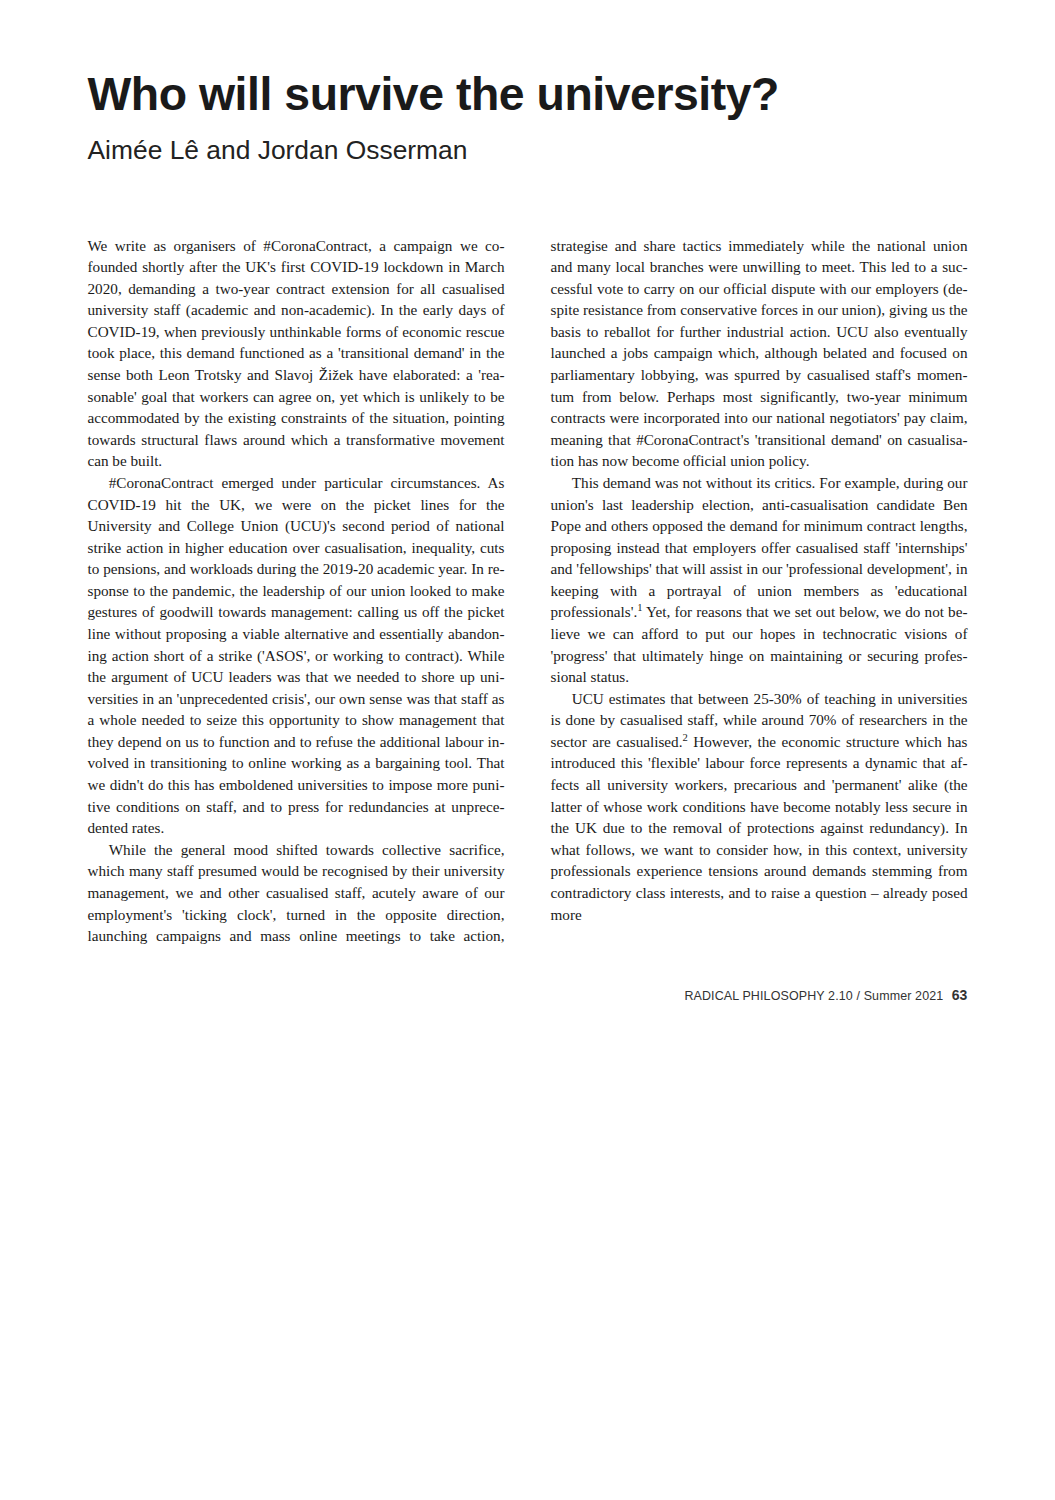Who will survive the university?
Aimée Lê and Jordan Osserman
We write as organisers of #CoronaContract, a campaign we co-founded shortly after the UK's first COVID-19 lockdown in March 2020, demanding a two-year contract extension for all casualised university staff (academic and non-academic). In the early days of COVID-19, when previously unthinkable forms of economic rescue took place, this demand functioned as a 'transitional demand' in the sense both Leon Trotsky and Slavoj Žižek have elaborated: a 'reasonable' goal that workers can agree on, yet which is unlikely to be accommodated by the existing constraints of the situation, pointing towards structural flaws around which a transformative movement can be built.
#CoronaContract emerged under particular circumstances. As COVID-19 hit the UK, we were on the picket lines for the University and College Union (UCU)'s second period of national strike action in higher education over casualisation, inequality, cuts to pensions, and workloads during the 2019-20 academic year. In response to the pandemic, the leadership of our union looked to make gestures of goodwill towards management: calling us off the picket line without proposing a viable alternative and essentially abandoning action short of a strike ('ASOS', or working to contract). While the argument of UCU leaders was that we needed to shore up universities in an 'unprecedented crisis', our own sense was that staff as a whole needed to seize this opportunity to show management that they depend on us to function and to refuse the additional labour involved in transitioning to online working as a bargaining tool. That we didn't do this has emboldened universities to impose more punitive conditions on staff, and to press for redundancies at unprecedented rates.
While the general mood shifted towards collective sacrifice, which many staff presumed would be recognised by their university management, we and other casualised staff, acutely aware of our employment's 'ticking clock', turned in the opposite direction, launching campaigns and mass online meetings to take action, strategise and share tactics immediately while the national union and many local branches were unwilling to meet. This led to a successful vote to carry on our official dispute with our employers (despite resistance from conservative forces in our union), giving us the basis to reballot for further industrial action. UCU also eventually launched a jobs campaign which, although belated and focused on parliamentary lobbying, was spurred by casualised staff's momentum from below. Perhaps most significantly, two-year minimum contracts were incorporated into our national negotiators' pay claim, meaning that #CoronaContract's 'transitional demand' on casualisation has now become official union policy.
This demand was not without its critics. For example, during our union's last leadership election, anti-casualisation candidate Ben Pope and others opposed the demand for minimum contract lengths, proposing instead that employers offer casualised staff 'internships' and 'fellowships' that will assist in our 'professional development', in keeping with a portrayal of union members as 'educational professionals'.1 Yet, for reasons that we set out below, we do not believe we can afford to put our hopes in technocratic visions of 'progress' that ultimately hinge on maintaining or securing professional status.
UCU estimates that between 25-30% of teaching in universities is done by casualised staff, while around 70% of researchers in the sector are casualised.2 However, the economic structure which has introduced this 'flexible' labour force represents a dynamic that affects all university workers, precarious and 'permanent' alike (the latter of whose work conditions have become notably less secure in the UK due to the removal of protections against redundancy). In what follows, we want to consider how, in this context, university professionals experience tensions around demands stemming from contradictory class interests, and to raise a question – already posed more
RADICAL PHILOSOPHY 2.10 / Summer 202163